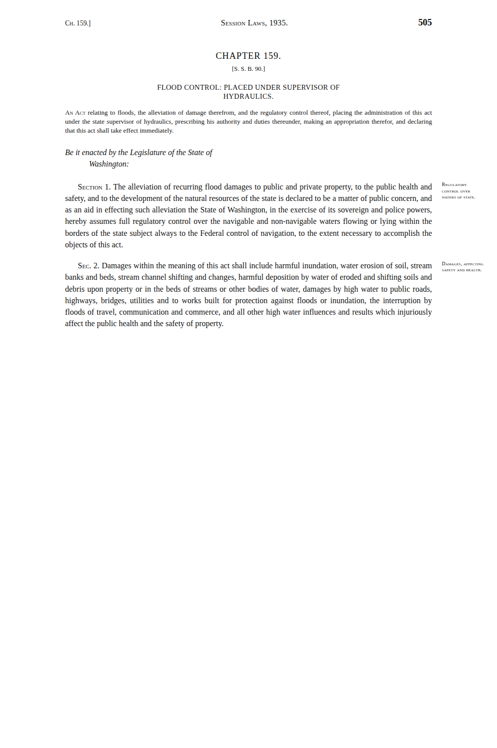Ch. 159.] Session Laws, 1935. 505
CHAPTER 159.
[S. S. B. 90.]
Flood Control: Placed Under Supervisor of
Hydraulics.
An Act relating to floods, the alleviation of damage therefrom, and the regulatory control thereof, placing the administration of this act under the state supervisor of hydraulics, prescribing his authority and duties thereunder, making an appropriation therefor, and declaring that this act shall take effect immediately.
Be it enacted by the Legislature of the State of Washington:
Regulatory control over waters of state.
Section 1. The alleviation of recurring flood damages to public and private property, to the public health and safety, and to the development of the natural resources of the state is declared to be a matter of public concern, and as an aid in effecting such alleviation the State of Washington, in the exercise of its sovereign and police powers, hereby assumes full regulatory control over the navigable and non-navigable waters flowing or lying within the borders of the state subject always to the Federal control of navigation, to the extent necessary to accomplish the objects of this act.
Damages, affecting safety and health.
Sec. 2. Damages within the meaning of this act shall include harmful inundation, water erosion of soil, stream banks and beds, stream channel shifting and changes, harmful deposition by water of eroded and shifting soils and debris upon property or in the beds of streams or other bodies of water, damages by high water to public roads, highways, bridges, utilities and to works built for protection against floods or inundation, the interruption by floods of travel, communication and commerce, and all other high water influences and results which injuriously affect the public health and the safety of property.